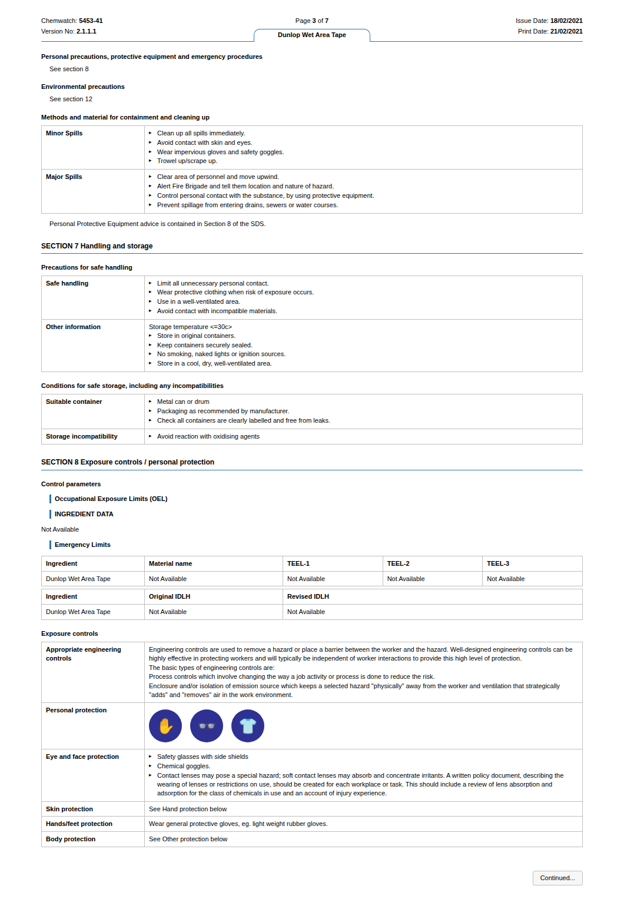Chemwatch: 5453-41
Version No: 2.1.1.1
Page 3 of 7
Dunlop Wet Area Tape
Issue Date: 18/02/2021
Print Date: 21/02/2021
Personal precautions, protective equipment and emergency procedures
See section 8
Environmental precautions
See section 12
Methods and material for containment and cleaning up
| Minor Spills | Clean up all spills immediately. Avoid contact with skin and eyes. Wear impervious gloves and safety goggles. Trowel up/scrape up. |
| Major Spills | Clear area of personnel and move upwind. Alert Fire Brigade and tell them location and nature of hazard. Control personal contact with the substance, by using protective equipment. Prevent spillage from entering drains, sewers or water courses. |
Personal Protective Equipment advice is contained in Section 8 of the SDS.
SECTION 7 Handling and storage
Precautions for safe handling
| Safe handling | Limit all unnecessary personal contact. Wear protective clothing when risk of exposure occurs. Use in a well-ventilated area. Avoid contact with incompatible materials. |
| Other information | Storage temperature <=30c> Store in original containers. Keep containers securely sealed. No smoking, naked lights or ignition sources. Store in a cool, dry, well-ventilated area. |
Conditions for safe storage, including any incompatibilities
| Suitable container | Metal can or drum Packaging as recommended by manufacturer. Check all containers are clearly labelled and free from leaks. |
| Storage incompatibility | Avoid reaction with oxidising agents |
SECTION 8 Exposure controls / personal protection
Control parameters
Occupational Exposure Limits (OEL)
INGREDIENT DATA
Not Available
Emergency Limits
| Ingredient | Material name | TEEL-1 | TEEL-2 | TEEL-3 |
| --- | --- | --- | --- | --- |
| Dunlop Wet Area Tape | Not Available | Not Available | Not Available | Not Available |
| Ingredient | Original IDLH | Revised IDLH |
| --- | --- | --- |
| Dunlop Wet Area Tape | Not Available | Not Available |
Exposure controls
| Appropriate engineering controls | Engineering controls are used to remove a hazard or place a barrier between the worker and the hazard. Well-designed engineering controls can be highly effective in protecting workers and will typically be independent of worker interactions to provide this high level of protection. The basic types of engineering controls are: Process controls which involve changing the way a job activity or process is done to reduce the risk. Enclosure and/or isolation of emission source which keeps a selected hazard "physically" away from the worker and ventilation that strategically "adds" and "removes" air in the work environment. |
| Personal protection | ✋ 👓 👕 |
| Eye and face protection | Safety glasses with side shields Chemical goggles. Contact lenses may pose a special hazard; soft contact lenses may absorb and concentrate irritants. A written policy document, describing the wearing of lenses or restrictions on use, should be created for each workplace or task. This should include a review of lens absorption and adsorption for the class of chemicals in use and an account of injury experience. |
| Skin protection | See Hand protection below |
| Hands/feet protection | Wear general protective gloves, eg. light weight rubber gloves. |
| Body protection | See Other protection below |
Continued...